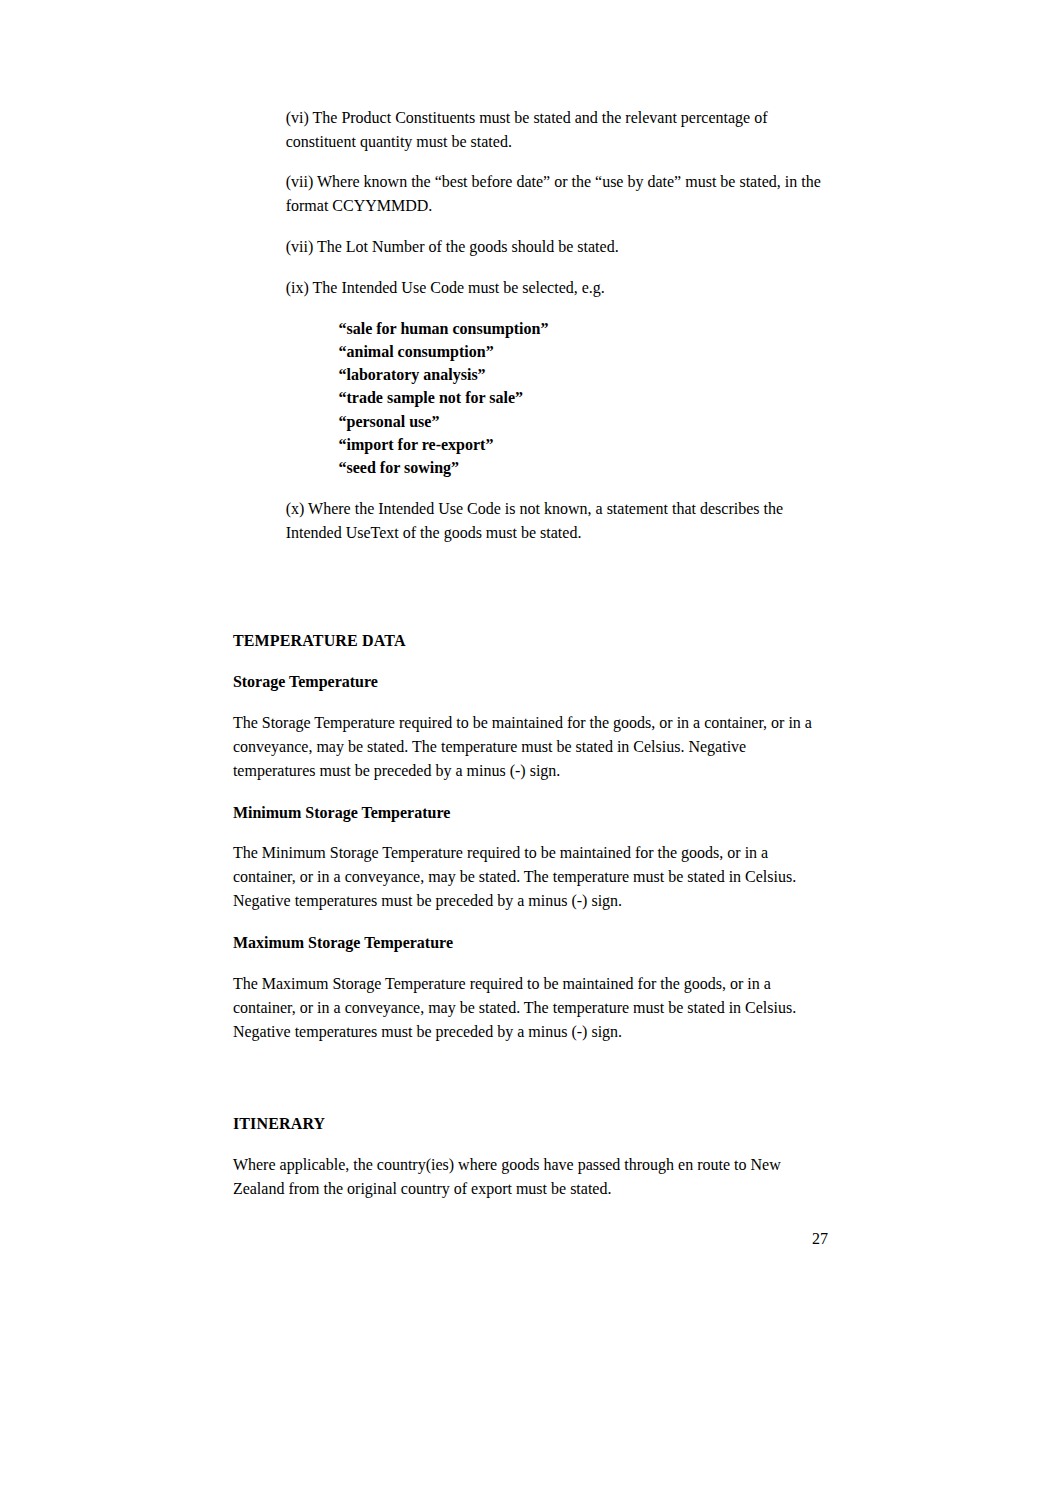(vi) The Product Constituents must be stated and the relevant percentage of constituent quantity must be stated.
(vii) Where known the “best before date” or the “use by date” must be stated, in the format CCYYMMDD.
(vii) The Lot Number of the goods should be stated.
(ix) The Intended Use Code must be selected, e.g.
“sale for human consumption”
“animal consumption”
“laboratory analysis”
“trade sample not for sale”
“personal use”
“import for re-export”
“seed for sowing”
(x) Where the Intended Use Code is not known, a statement that describes the Intended UseText of the goods must be stated.
TEMPERATURE DATA
Storage Temperature
The Storage Temperature required to be maintained for the goods, or in a container, or in a conveyance, may be stated. The temperature must be stated in Celsius. Negative temperatures must be preceded by a minus (-) sign.
Minimum Storage Temperature
The Minimum Storage Temperature required to be maintained for the goods, or in a container, or in a conveyance, may be stated. The temperature must be stated in Celsius. Negative temperatures must be preceded by a minus (-) sign.
Maximum Storage Temperature
The Maximum Storage Temperature required to be maintained for the goods, or in a container, or in a conveyance, may be stated. The temperature must be stated in Celsius. Negative temperatures must be preceded by a minus (-) sign.
ITINERARY
Where applicable, the country(ies) where goods have passed through en route to New Zealand from the original country of export must be stated.
27